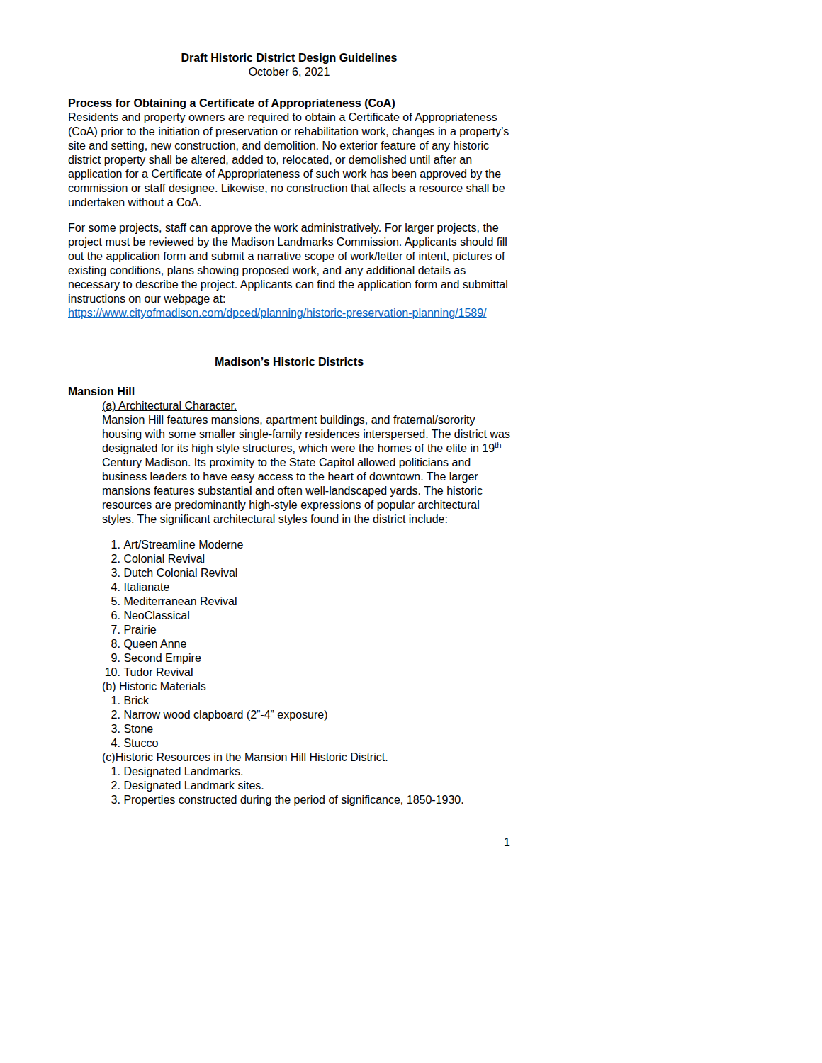Draft Historic District Design Guidelines
October 6, 2021
Process for Obtaining a Certificate of Appropriateness (CoA)
Residents and property owners are required to obtain a Certificate of Appropriateness (CoA) prior to the initiation of preservation or rehabilitation work, changes in a property’s site and setting, new construction, and demolition. No exterior feature of any historic district property shall be altered, added to, relocated, or demolished until after an application for a Certificate of Appropriateness of such work has been approved by the commission or staff designee. Likewise, no construction that affects a resource shall be undertaken without a CoA.
For some projects, staff can approve the work administratively. For larger projects, the project must be reviewed by the Madison Landmarks Commission. Applicants should fill out the application form and submit a narrative scope of work/letter of intent, pictures of existing conditions, plans showing proposed work, and any additional details as necessary to describe the project. Applicants can find the application form and submittal instructions on our webpage at:
https://www.cityofmadison.com/dpced/planning/historic-preservation-planning/1589/
Madison’s Historic Districts
Mansion Hill
(a) Architectural Character.
Mansion Hill features mansions, apartment buildings, and fraternal/sorority housing with some smaller single-family residences interspersed. The district was designated for its high style structures, which were the homes of the elite in 19th Century Madison. Its proximity to the State Capitol allowed politicians and business leaders to have easy access to the heart of downtown. The larger mansions features substantial and often well-landscaped yards. The historic resources are predominantly high-style expressions of popular architectural styles. The significant architectural styles found in the district include:
Art/Streamline Moderne
Colonial Revival
Dutch Colonial Revival
Italianate
Mediterranean Revival
NeoClassical
Prairie
Queen Anne
Second Empire
Tudor Revival
(b) Historic Materials
Brick
Narrow wood clapboard (2”-4” exposure)
Stone
Stucco
(c)Historic Resources in the Mansion Hill Historic District.
Designated Landmarks.
Designated Landmark sites.
Properties constructed during the period of significance, 1850-1930.
1